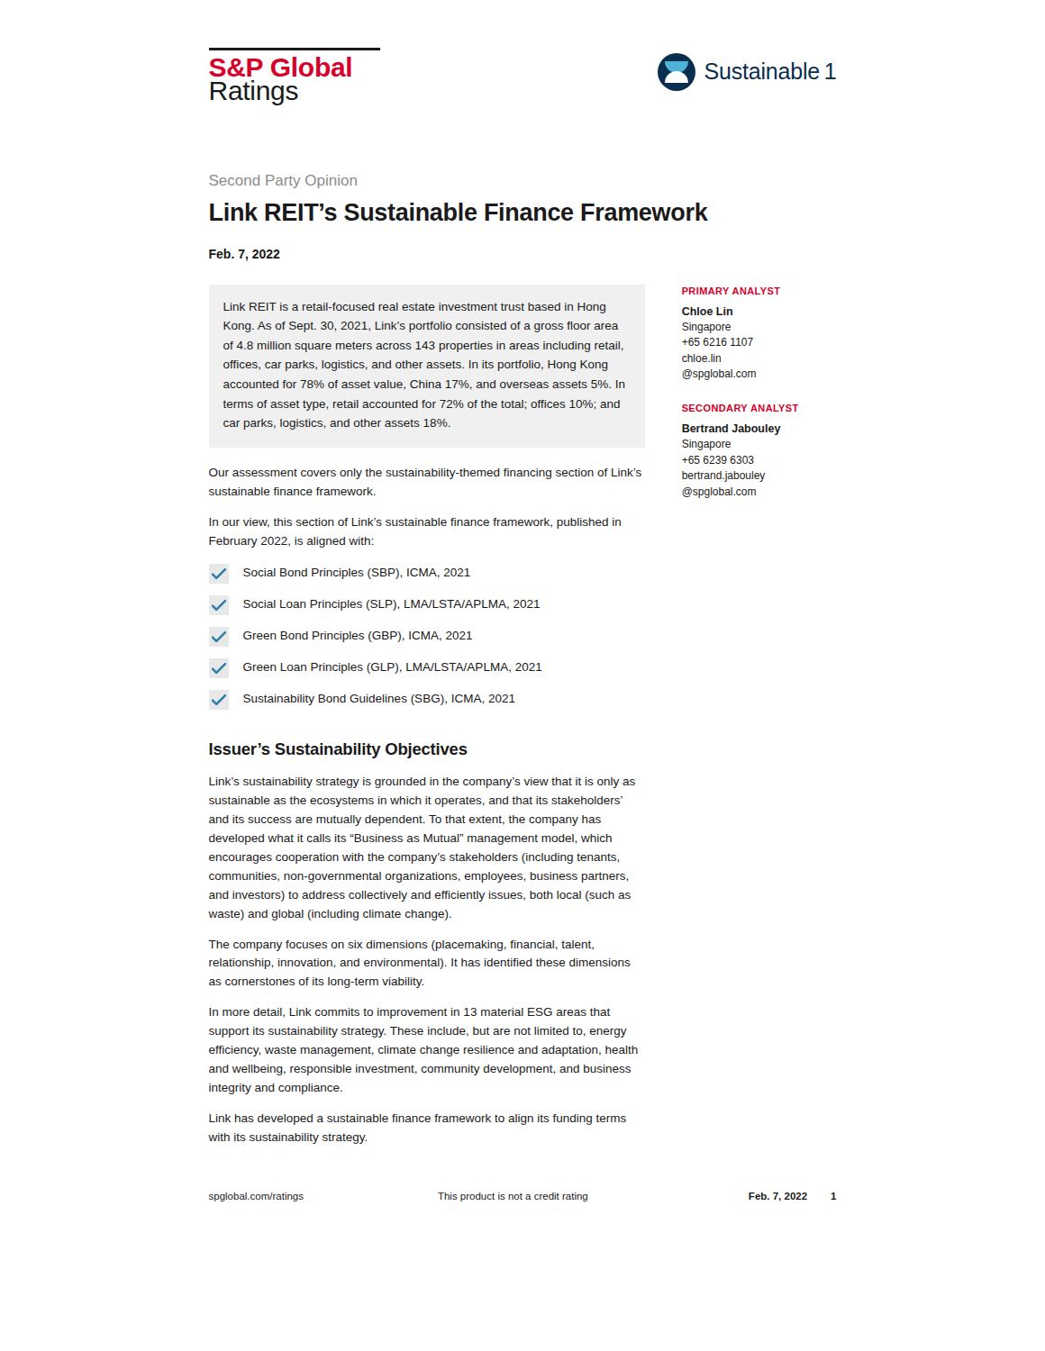S&P Global
Ratings
Sustainable 1
Second Party Opinion
Link REIT’s Sustainable Finance Framework
Feb. 7, 2022
Link REIT is a retail-focused real estate investment trust based in Hong Kong. As of Sept. 30, 2021, Link’s portfolio consisted of a gross floor area of 4.8 million square meters across 143 properties in areas including retail, offices, car parks, logistics, and other assets. In its portfolio, Hong Kong accounted for 78% of asset value, China 17%, and overseas assets 5%. In terms of asset type, retail accounted for 72% of the total; offices 10%; and car parks, logistics, and other assets 18%.
Our assessment covers only the sustainability-themed financing section of Link’s sustainable finance framework.
In our view, this section of Link’s sustainable finance framework, published in February 2022, is aligned with:
Social Bond Principles (SBP), ICMA, 2021
Social Loan Principles (SLP), LMA/LSTA/APLMA, 2021
Green Bond Principles (GBP), ICMA, 2021
Green Loan Principles (GLP), LMA/LSTA/APLMA, 2021
Sustainability Bond Guidelines (SBG), ICMA, 2021
Issuer’s Sustainability Objectives
Link’s sustainability strategy is grounded in the company’s view that it is only as sustainable as the ecosystems in which it operates, and that its stakeholders’ and its success are mutually dependent. To that extent, the company has developed what it calls its “Business as Mutual” management model, which encourages cooperation with the company’s stakeholders (including tenants, communities, non-governmental organizations, employees, business partners, and investors) to address collectively and efficiently issues, both local (such as waste) and global (including climate change).
The company focuses on six dimensions (placemaking, financial, talent, relationship, innovation, and environmental). It has identified these dimensions as cornerstones of its long-term viability.
In more detail, Link commits to improvement in 13 material ESG areas that support its sustainability strategy. These include, but are not limited to, energy efficiency, waste management, climate change resilience and adaptation, health and wellbeing, responsible investment, community development, and business integrity and compliance.
Link has developed a sustainable finance framework to align its funding terms with its sustainability strategy.
PRIMARY ANALYST
Chloe Lin
Singapore
+65 6216 1107
chloe.lin
@spglobal.com
SECONDARY ANALYST
Bertrand Jabouley
Singapore
+65 6239 6303
bertrand.jabouley
@spglobal.com
spglobal.com/ratings
This product is not a credit rating
Feb. 7, 20221